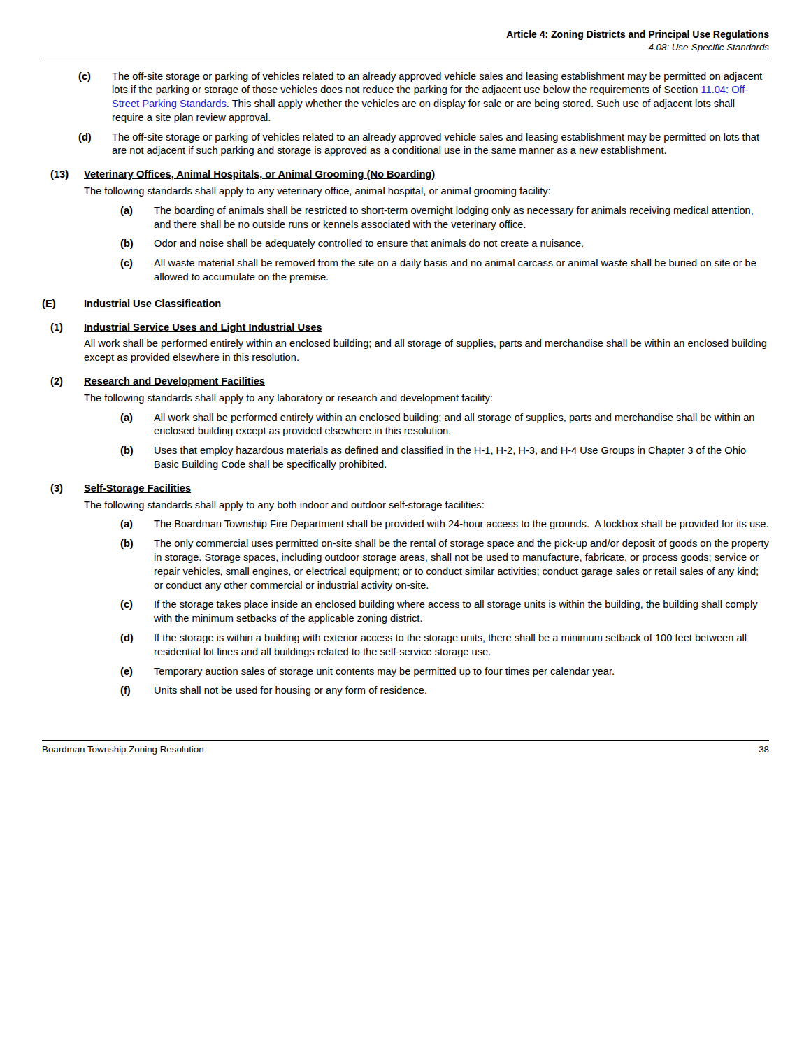Article 4: Zoning Districts and Principal Use Regulations
4.08: Use-Specific Standards
(c) The off-site storage or parking of vehicles related to an already approved vehicle sales and leasing establishment may be permitted on adjacent lots if the parking or storage of those vehicles does not reduce the parking for the adjacent use below the requirements of Section 11.04: Off-Street Parking Standards. This shall apply whether the vehicles are on display for sale or are being stored. Such use of adjacent lots shall require a site plan review approval.
(d) The off-site storage or parking of vehicles related to an already approved vehicle sales and leasing establishment may be permitted on lots that are not adjacent if such parking and storage is approved as a conditional use in the same manner as a new establishment.
(13) Veterinary Offices, Animal Hospitals, or Animal Grooming (No Boarding)
The following standards shall apply to any veterinary office, animal hospital, or animal grooming facility:
(a) The boarding of animals shall be restricted to short-term overnight lodging only as necessary for animals receiving medical attention, and there shall be no outside runs or kennels associated with the veterinary office.
(b) Odor and noise shall be adequately controlled to ensure that animals do not create a nuisance.
(c) All waste material shall be removed from the site on a daily basis and no animal carcass or animal waste shall be buried on site or be allowed to accumulate on the premise.
(E) Industrial Use Classification
(1) Industrial Service Uses and Light Industrial Uses
All work shall be performed entirely within an enclosed building; and all storage of supplies, parts and merchandise shall be within an enclosed building except as provided elsewhere in this resolution.
(2) Research and Development Facilities
The following standards shall apply to any laboratory or research and development facility:
(a) All work shall be performed entirely within an enclosed building; and all storage of supplies, parts and merchandise shall be within an enclosed building except as provided elsewhere in this resolution.
(b) Uses that employ hazardous materials as defined and classified in the H-1, H-2, H-3, and H-4 Use Groups in Chapter 3 of the Ohio Basic Building Code shall be specifically prohibited.
(3) Self-Storage Facilities
The following standards shall apply to any both indoor and outdoor self-storage facilities:
(a) The Boardman Township Fire Department shall be provided with 24-hour access to the grounds. A lockbox shall be provided for its use.
(b) The only commercial uses permitted on-site shall be the rental of storage space and the pick-up and/or deposit of goods on the property in storage. Storage spaces, including outdoor storage areas, shall not be used to manufacture, fabricate, or process goods; service or repair vehicles, small engines, or electrical equipment; or to conduct similar activities; conduct garage sales or retail sales of any kind; or conduct any other commercial or industrial activity on-site.
(c) If the storage takes place inside an enclosed building where access to all storage units is within the building, the building shall comply with the minimum setbacks of the applicable zoning district.
(d) If the storage is within a building with exterior access to the storage units, there shall be a minimum setback of 100 feet between all residential lot lines and all buildings related to the self-service storage use.
(e) Temporary auction sales of storage unit contents may be permitted up to four times per calendar year.
(f) Units shall not be used for housing or any form of residence.
Boardman Township Zoning Resolution 38